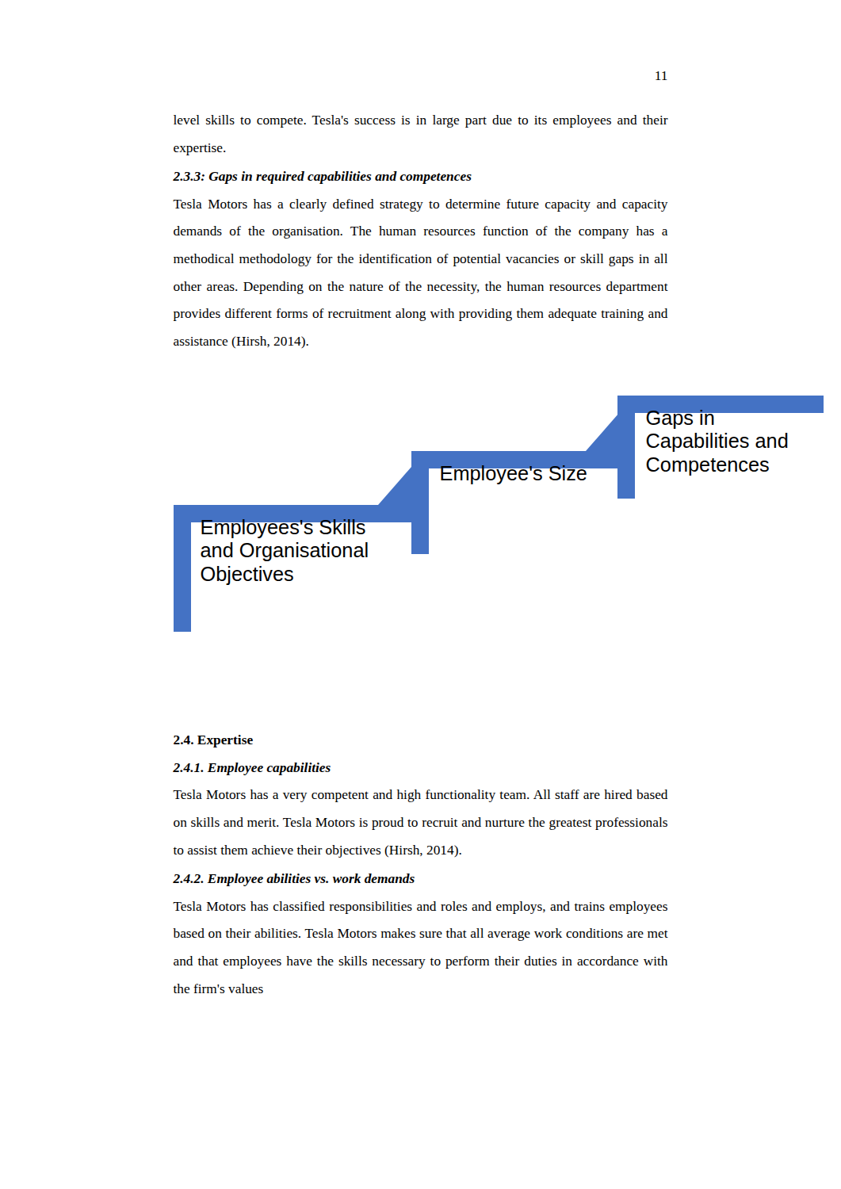11
level skills to compete. Tesla's success is in large part due to its employees and their expertise.
2.3.3: Gaps in required capabilities and competences
Tesla Motors has a clearly defined strategy to determine future capacity and capacity demands of the organisation. The human resources function of the company has a methodical methodology for the identification of potential vacancies or skill gaps in all other areas. Depending on the nature of the necessity, the human resources department provides different forms of recruitment along with providing them adequate training and assistance (Hirsh, 2014).
Gaps in Capabilities and Competences
Employee's Size
Employees's Skills and Organisational Objectives
2.4. Expertise
2.4.1. Employee capabilities
Tesla Motors has a very competent and high functionality team. All staff are hired based on skills and merit. Tesla Motors is proud to recruit and nurture the greatest professionals to assist them achieve their objectives (Hirsh, 2014).
2.4.2. Employee abilities vs. work demands
Tesla Motors has classified responsibilities and roles and employs, and trains employees based on their abilities. Tesla Motors makes sure that all average work conditions are met and that employees have the skills necessary to perform their duties in accordance with the firm's values